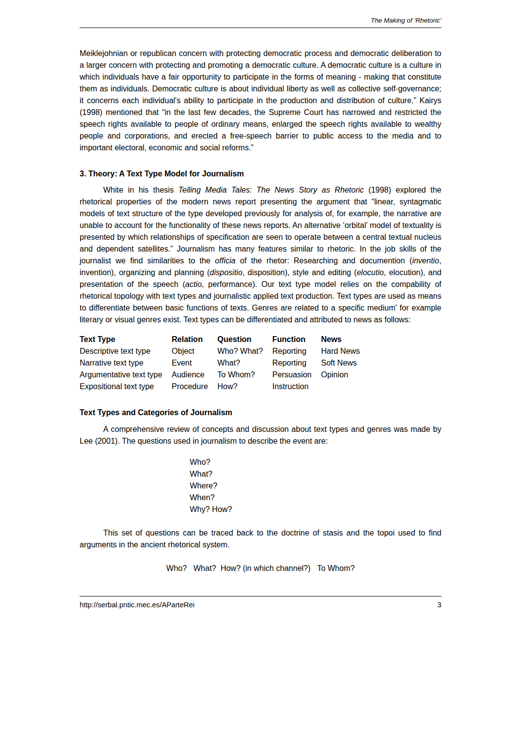The Making of ‘Rhetoric’
Meiklejohnian or republican concern with protecting democratic process and democratic deliberation to a larger concern with protecting and promoting a democratic culture. A democratic culture is a culture in which individuals have a fair opportunity to participate in the forms of meaning - making that constitute them as individuals. Democratic culture is about individual liberty as well as collective self-governance; it concerns each individual's ability to participate in the production and distribution of culture.” Kairys (1998) mentioned that “in the last few decades, the Supreme Court has narrowed and restricted the speech rights available to people of ordinary means, enlarged the speech rights available to wealthy people and corporations, and erected a free-speech barrier to public access to the media and to important electoral, economic and social reforms.”
3. Theory: A Text Type Model for Journalism
White in his thesis Telling Media Tales: The News Story as Rhetoric (1998) explored the rhetorical properties of the modern news report presenting the argument that “linear, syntagmatic models of text structure of the type developed previously for analysis of, for example, the narrative are unable to account for the functionality of these news reports. An alternative ‘orbital’ model of textuality is presented by which relationships of specification are seen to operate between a central textual nucleus and dependent satellites.” Journalism has many features similar to rhetoric. In the job skills of the journalist we find similarities to the officia of the rhetor: Researching and documention (inventio, invention), organizing and planning (dispositio, disposition), style and editing (elocutio, elocution), and presentation of the speech (actio, performance). Our text type model relies on the compability of rhetorical topology with text types and journalistic applied text production. Text types are used as means to differentiate between basic functions of texts. Genres are related to a specific medium' for example literary or visual genres exist. Text types can be differentiated and attributed to news as follows:
| Text Type | Relation | Question | Function | News |
| --- | --- | --- | --- | --- |
| Descriptive text type | Object | Who? What? | Reporting | Hard News |
| Narrative text type | Event | What? | Reporting | Soft News |
| Argumentative text type | Audience | To Whom? | Persuasion | Opinion |
| Expositional text type | Procedure | How? | Instruction | |
Text Types and Categories of Journalism
A comprehensive review of concepts and discussion about text types and genres was made by Lee (2001). The questions used in journalism to describe the event are:
Who?
What?
Where?
When?
Why? How?
This set of questions can be traced back to the doctrine of stasis and the topoi used to find arguments in the ancient rhetorical system.
Who? What? How? (in which channel?) To Whom?
http://serbal.pntic.mec.es/AParteRei 3